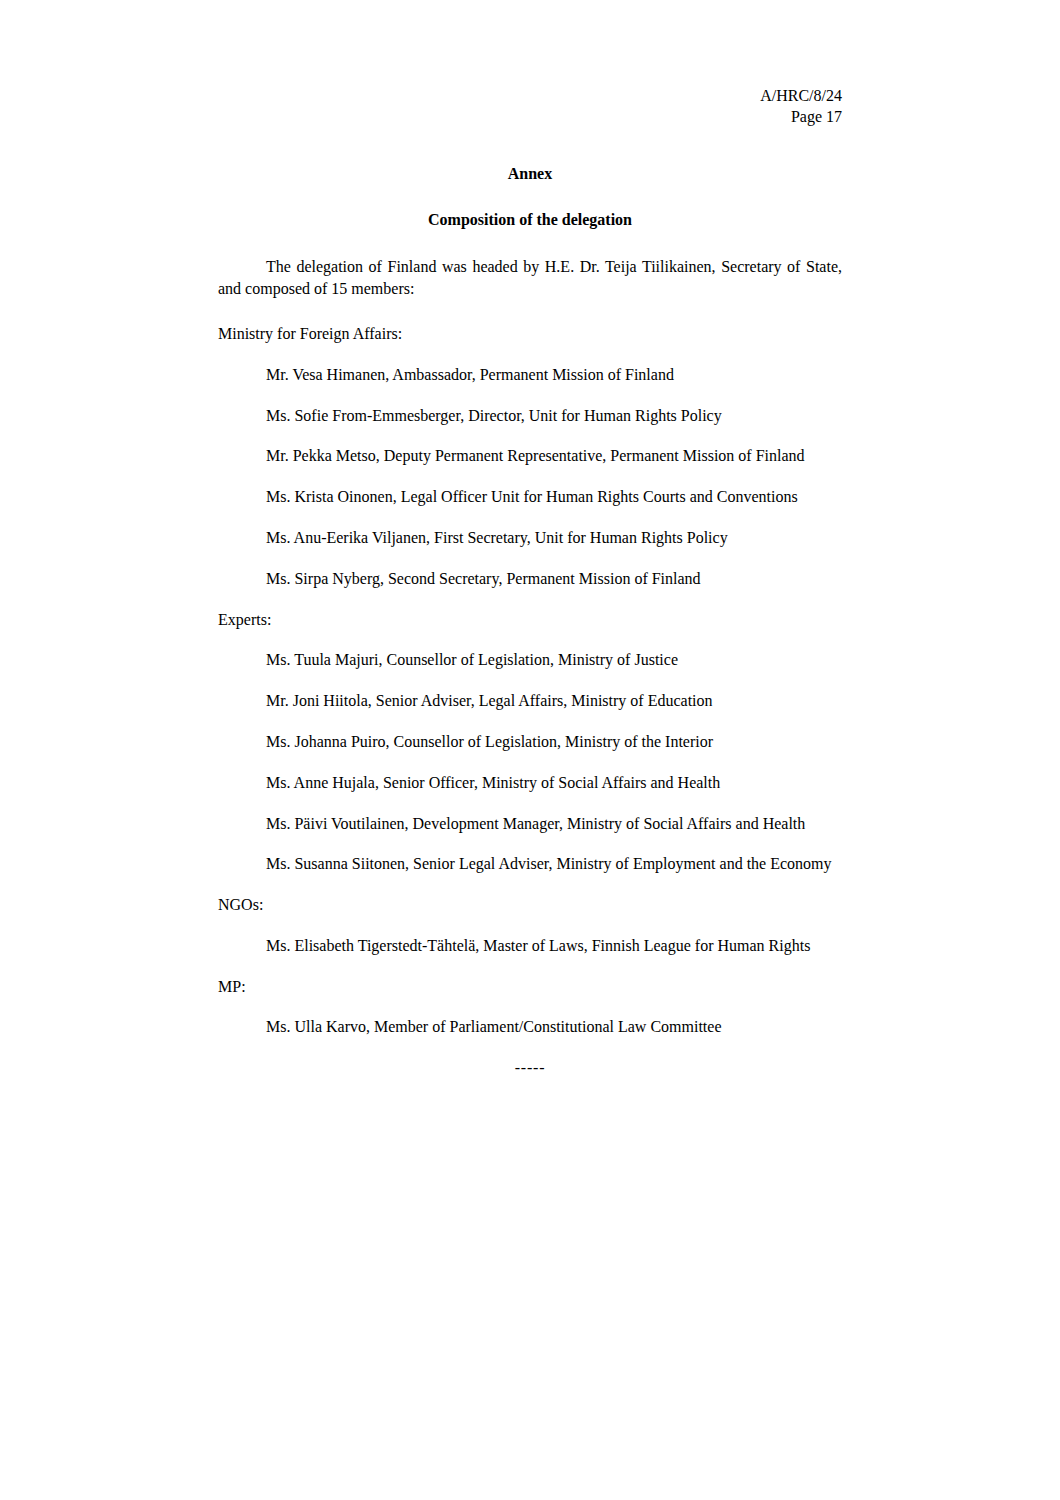A/HRC/8/24 Page 17
Annex
Composition of the delegation
The delegation of Finland was headed by H.E. Dr. Teija Tiilikainen, Secretary of State, and composed of 15 members:
Ministry for Foreign Affairs:
Mr. Vesa Himanen, Ambassador, Permanent Mission of Finland
Ms. Sofie From-Emmesberger, Director, Unit for Human Rights Policy
Mr. Pekka Metso, Deputy Permanent Representative, Permanent Mission of Finland
Ms. Krista Oinonen, Legal Officer Unit for Human Rights Courts and Conventions
Ms. Anu-Eerika Viljanen, First Secretary, Unit for Human Rights Policy
Ms. Sirpa Nyberg, Second Secretary, Permanent Mission of Finland
Experts:
Ms. Tuula Majuri, Counsellor of Legislation, Ministry of Justice
Mr. Joni Hiitola, Senior Adviser, Legal Affairs, Ministry of Education
Ms. Johanna Puiro, Counsellor of Legislation, Ministry of the Interior
Ms. Anne Hujala, Senior Officer, Ministry of Social Affairs and Health
Ms. Päivi Voutilainen, Development Manager, Ministry of Social Affairs and Health
Ms. Susanna Siitonen, Senior Legal Adviser, Ministry of Employment and the Economy
NGOs:
Ms. Elisabeth Tigerstedt-Tähtelä, Master of Laws, Finnish League for Human Rights
MP:
Ms. Ulla Karvo, Member of Parliament/Constitutional Law Committee
-----